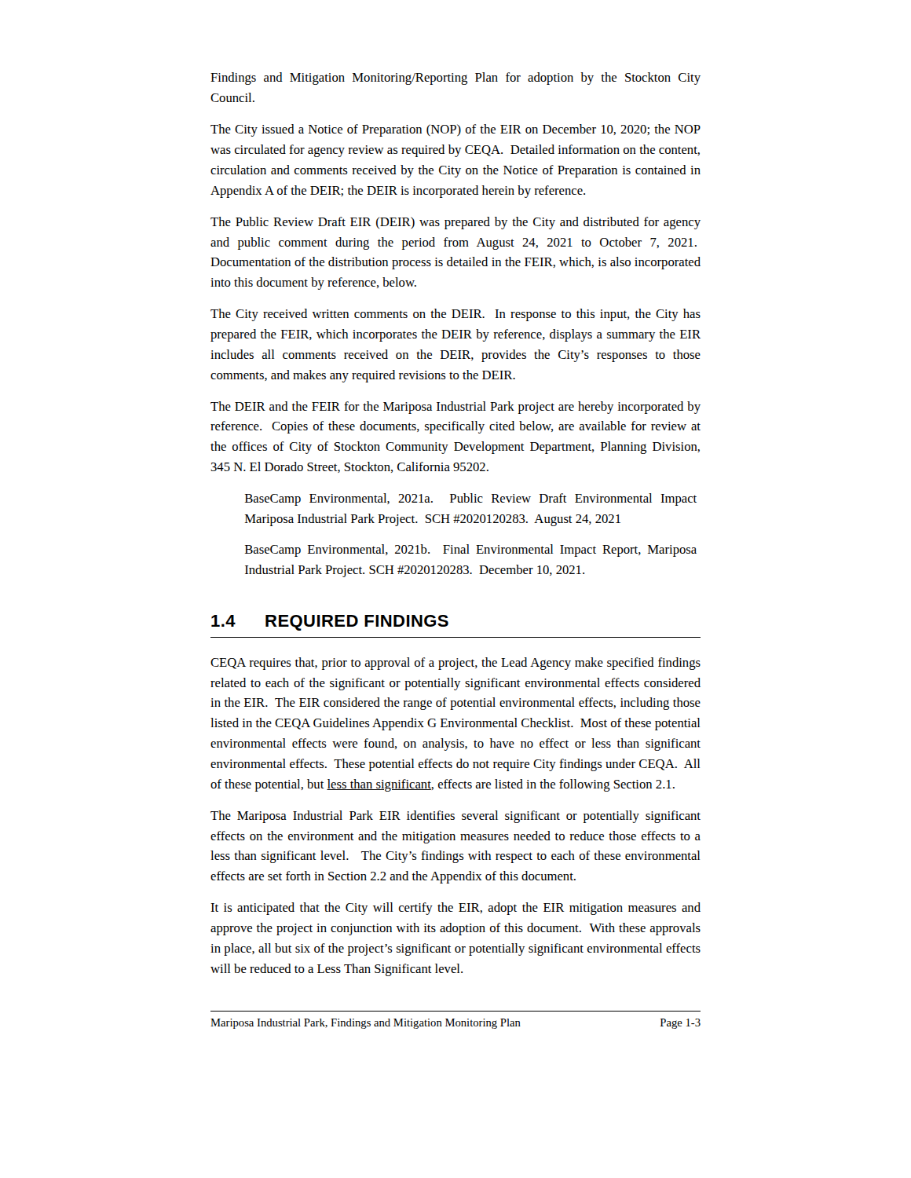Findings and Mitigation Monitoring/Reporting Plan for adoption by the Stockton City Council.
The City issued a Notice of Preparation (NOP) of the EIR on December 10, 2020; the NOP was circulated for agency review as required by CEQA. Detailed information on the content, circulation and comments received by the City on the Notice of Preparation is contained in Appendix A of the DEIR; the DEIR is incorporated herein by reference.
The Public Review Draft EIR (DEIR) was prepared by the City and distributed for agency and public comment during the period from August 24, 2021 to October 7, 2021. Documentation of the distribution process is detailed in the FEIR, which, is also incorporated into this document by reference, below.
The City received written comments on the DEIR. In response to this input, the City has prepared the FEIR, which incorporates the DEIR by reference, displays a summary the EIR includes all comments received on the DEIR, provides the City’s responses to those comments, and makes any required revisions to the DEIR.
The DEIR and the FEIR for the Mariposa Industrial Park project are hereby incorporated by reference. Copies of these documents, specifically cited below, are available for review at the offices of City of Stockton Community Development Department, Planning Division, 345 N. El Dorado Street, Stockton, California 95202.
BaseCamp Environmental, 2021a. Public Review Draft Environmental Impact Mariposa Industrial Park Project. SCH #2020120283. August 24, 2021
BaseCamp Environmental, 2021b. Final Environmental Impact Report, Mariposa Industrial Park Project. SCH #2020120283. December 10, 2021.
1.4 REQUIRED FINDINGS
CEQA requires that, prior to approval of a project, the Lead Agency make specified findings related to each of the significant or potentially significant environmental effects considered in the EIR. The EIR considered the range of potential environmental effects, including those listed in the CEQA Guidelines Appendix G Environmental Checklist. Most of these potential environmental effects were found, on analysis, to have no effect or less than significant environmental effects. These potential effects do not require City findings under CEQA. All of these potential, but less than significant, effects are listed in the following Section 2.1.
The Mariposa Industrial Park EIR identifies several significant or potentially significant effects on the environment and the mitigation measures needed to reduce those effects to a less than significant level. The City’s findings with respect to each of these environmental effects are set forth in Section 2.2 and the Appendix of this document.
It is anticipated that the City will certify the EIR, adopt the EIR mitigation measures and approve the project in conjunction with its adoption of this document. With these approvals in place, all but six of the project’s significant or potentially significant environmental effects will be reduced to a Less Than Significant level.
Mariposa Industrial Park, Findings and Mitigation Monitoring Plan Page 1-3